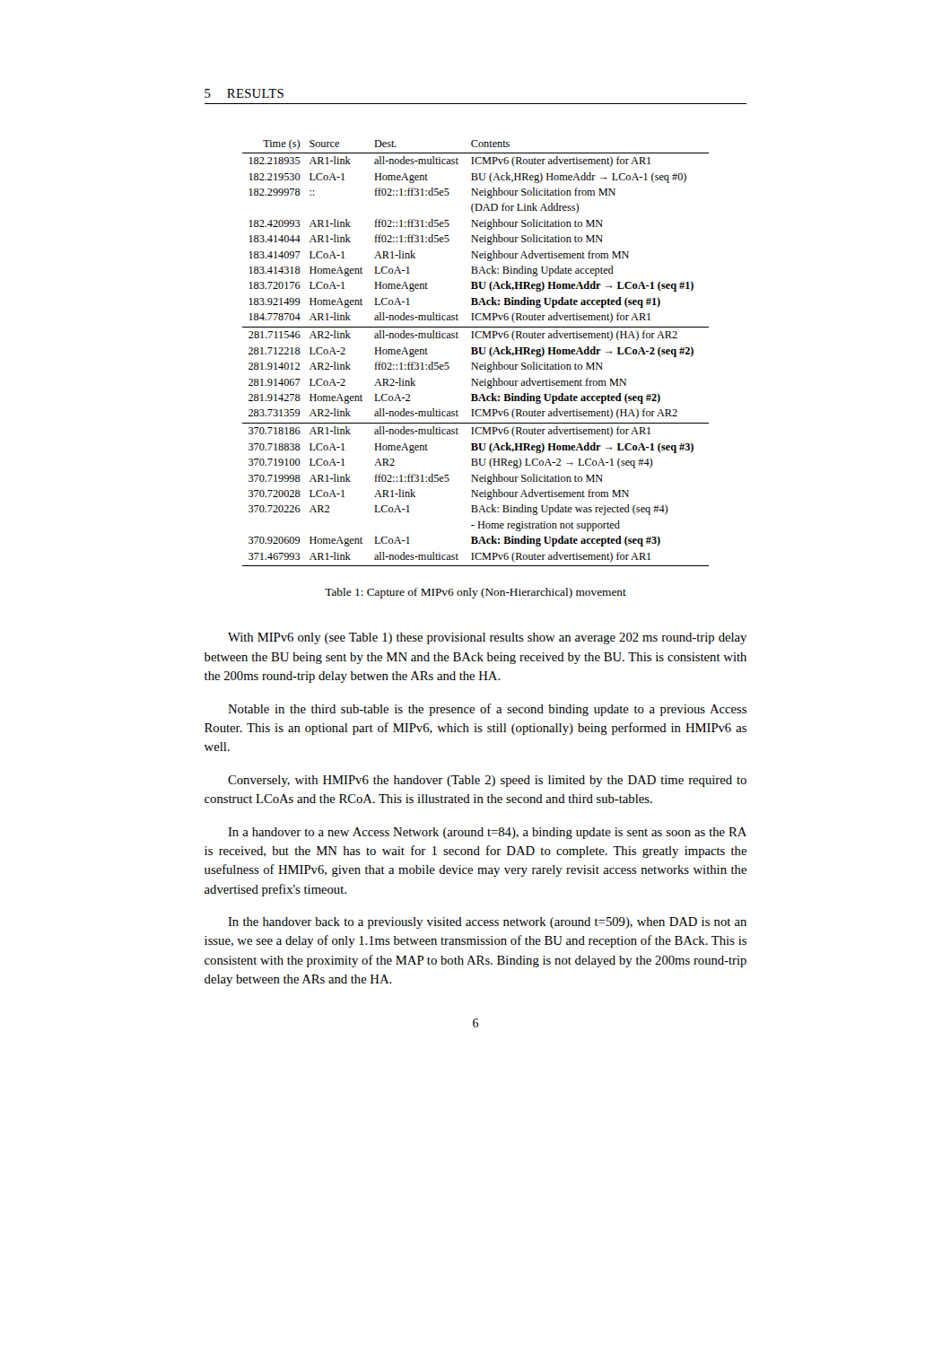5 RESULTS
| Time (s) | Source | Dest. | Contents |
| --- | --- | --- | --- |
| 182.218935 | AR1-link | all-nodes-multicast | ICMPv6 (Router advertisement) for AR1 |
| 182.219530 | LCoA-1 | HomeAgent | BU (Ack,HReg) HomeAddr → LCoA-1 (seq #0) |
| 182.299978 | :: | ff02::1:ff31:d5e5 | Neighbour Solicitation from MN |
| | | | (DAD for Link Address) |
| 182.420993 | AR1-link | ff02::1:ff31:d5e5 | Neighbour Solicitation to MN |
| 183.414044 | AR1-link | ff02::1:ff31:d5e5 | Neighbour Solicitation to MN |
| 183.414097 | LCoA-1 | AR1-link | Neighbour Advertisement from MN |
| 183.414318 | HomeAgent | LCoA-1 | BAck: Binding Update accepted |
| 183.720176 | LCoA-1 | HomeAgent | BU (Ack,HReg) HomeAddr → LCoA-1 (seq #1) |
| 183.921499 | HomeAgent | LCoA-1 | BAck: Binding Update accepted (seq #1) |
| 184.778704 | AR1-link | all-nodes-multicast | ICMPv6 (Router advertisement) for AR1 |
| 281.711546 | AR2-link | all-nodes-multicast | ICMPv6 (Router advertisement) (HA) for AR2 |
| 281.712218 | LCoA-2 | HomeAgent | BU (Ack,HReg) HomeAddr → LCoA-2 (seq #2) |
| 281.914012 | AR2-link | ff02::1:ff31:d5e5 | Neighbour Solicitation to MN |
| 281.914067 | LCoA-2 | AR2-link | Neighbour advertisement from MN |
| 281.914278 | HomeAgent | LCoA-2 | BAck: Binding Update accepted (seq #2) |
| 283.731359 | AR2-link | all-nodes-multicast | ICMPv6 (Router advertisement) (HA) for AR2 |
| 370.718186 | AR1-link | all-nodes-multicast | ICMPv6 (Router advertisement) for AR1 |
| 370.718838 | LCoA-1 | HomeAgent | BU (Ack,HReg) HomeAddr → LCoA-1 (seq #3) |
| 370.719100 | LCoA-1 | AR2 | BU (HReg) LCoA-2 → LCoA-1 (seq #4) |
| 370.719998 | AR1-link | ff02::1:ff31:d5e5 | Neighbour Solicitation to MN |
| 370.720028 | LCoA-1 | AR1-link | Neighbour Advertisement from MN |
| 370.720226 | AR2 | LCoA-1 | BAck: Binding Update was rejected (seq #4) |
| | | | - Home registration not supported |
| 370.920609 | HomeAgent | LCoA-1 | BAck: Binding Update accepted (seq #3) |
| 371.467993 | AR1-link | all-nodes-multicast | ICMPv6 (Router advertisement) for AR1 |
Table 1: Capture of MIPv6 only (Non-Hierarchical) movement
With MIPv6 only (see Table 1) these provisional results show an average 202 ms round-trip delay between the BU being sent by the MN and the BAck being received by the BU. This is consistent with the 200ms round-trip delay betwen the ARs and the HA.
Notable in the third sub-table is the presence of a second binding update to a previous Access Router. This is an optional part of MIPv6, which is still (optionally) being performed in HMIPv6 as well.
Conversely, with HMIPv6 the handover (Table 2) speed is limited by the DAD time required to construct LCoAs and the RCoA. This is illustrated in the second and third sub-tables.
In a handover to a new Access Network (around t=84), a binding update is sent as soon as the RA is received, but the MN has to wait for 1 second for DAD to complete. This greatly impacts the usefulness of HMIPv6, given that a mobile device may very rarely revisit access networks within the advertised prefix's timeout.
In the handover back to a previously visited access network (around t=509), when DAD is not an issue, we see a delay of only 1.1ms between transmission of the BU and reception of the BAck. This is consistent with the proximity of the MAP to both ARs. Binding is not delayed by the 200ms round-trip delay between the ARs and the HA.
6